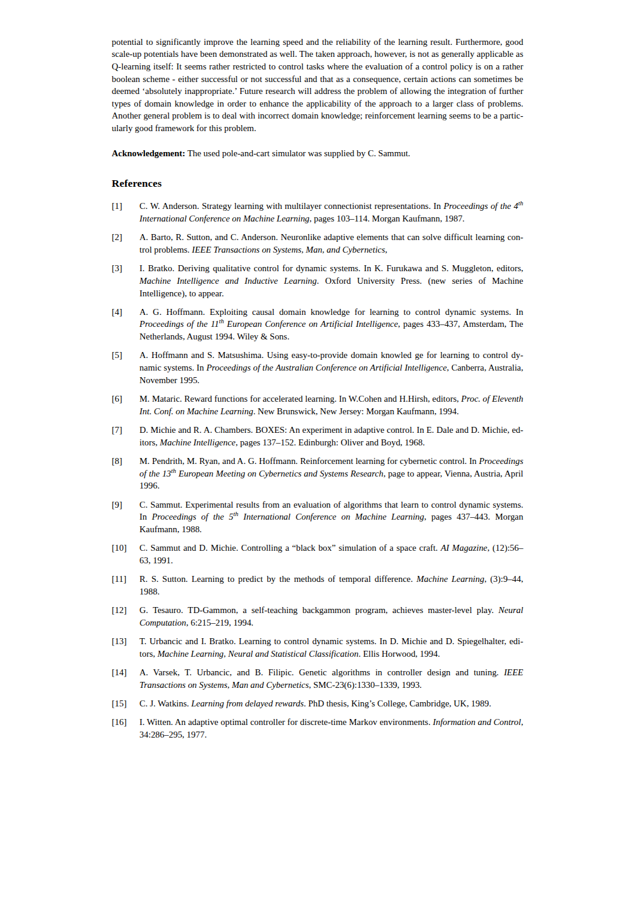potential to significantly improve the learning speed and the reliability of the learning result. Furthermore, good scale-up potentials have been demonstrated as well. The taken approach, however, is not as generally applicable as Q-learning itself: It seems rather restricted to control tasks where the evaluation of a control policy is on a rather boolean scheme - either successful or not successful and that as a consequence, certain actions can sometimes be deemed ‘absolutely inappropriate.’ Future research will address the problem of allowing the integration of further types of domain knowledge in order to enhance the applicability of the approach to a larger class of problems. Another general problem is to deal with incorrect domain knowledge; reinforcement learning seems to be a particularly good framework for this problem.
Acknowledgement: The used pole-and-cart simulator was supplied by C. Sammut.
References
C. W. Anderson. Strategy learning with multilayer connectionist representations. In Proceedings of the 4th International Conference on Machine Learning, pages 103–114. Morgan Kaufmann, 1987.
A. Barto, R. Sutton, and C. Anderson. Neuronlike adaptive elements that can solve difficult learning control problems. IEEE Transactions on Systems, Man, and Cybernetics,
I. Bratko. Deriving qualitative control for dynamic systems. In K. Furukawa and S. Muggleton, editors, Machine Intelligence and Inductive Learning. Oxford University Press. (new series of Machine Intelligence), to appear.
A. G. Hoffmann. Exploiting causal domain knowledge for learning to control dynamic systems. In Proceedings of the 11th European Conference on Artificial Intelligence, pages 433–437, Amsterdam, The Netherlands, August 1994. Wiley & Sons.
A. Hoffmann and S. Matsushima. Using easy-to-provide domain knowled ge for learning to control dynamic systems. In Proceedings of the Australian Conference on Artificial Intelligence, Canberra, Australia, November 1995.
M. Mataric. Reward functions for accelerated learning. In W.Cohen and H.Hirsh, editors, Proc. of Eleventh Int. Conf. on Machine Learning. New Brunswick, New Jersey: Morgan Kaufmann, 1994.
D. Michie and R. A. Chambers. BOXES: An experiment in adaptive control. In E. Dale and D. Michie, editors, Machine Intelligence, pages 137–152. Edinburgh: Oliver and Boyd, 1968.
M. Pendrith, M. Ryan, and A. G. Hoffmann. Reinforcement learning for cybernetic control. In Proceedings of the 13th European Meeting on Cybernetics and Systems Research, page to appear, Vienna, Austria, April 1996.
C. Sammut. Experimental results from an evaluation of algorithms that learn to control dynamic systems. In Proceedings of the 5th International Conference on Machine Learning, pages 437–443. Morgan Kaufmann, 1988.
C. Sammut and D. Michie. Controlling a “black box” simulation of a space craft. AI Magazine, (12):56–63, 1991.
R. S. Sutton. Learning to predict by the methods of temporal difference. Machine Learning, (3):9–44, 1988.
G. Tesauro. TD-Gammon, a self-teaching backgammon program, achieves master-level play. Neural Computation, 6:215–219, 1994.
T. Urbancic and I. Bratko. Learning to control dynamic systems. In D. Michie and D. Spiegelhalter, editors, Machine Learning, Neural and Statistical Classification. Ellis Horwood, 1994.
A. Varsek, T. Urbancic, and B. Filipic. Genetic algorithms in controller design and tuning. IEEE Transactions on Systems, Man and Cybernetics, SMC-23(6):1330–1339, 1993.
C. J. Watkins. Learning from delayed rewards. PhD thesis, King’s College, Cambridge, UK, 1989.
I. Witten. An adaptive optimal controller for discrete-time Markov environments. Information and Control, 34:286–295, 1977.